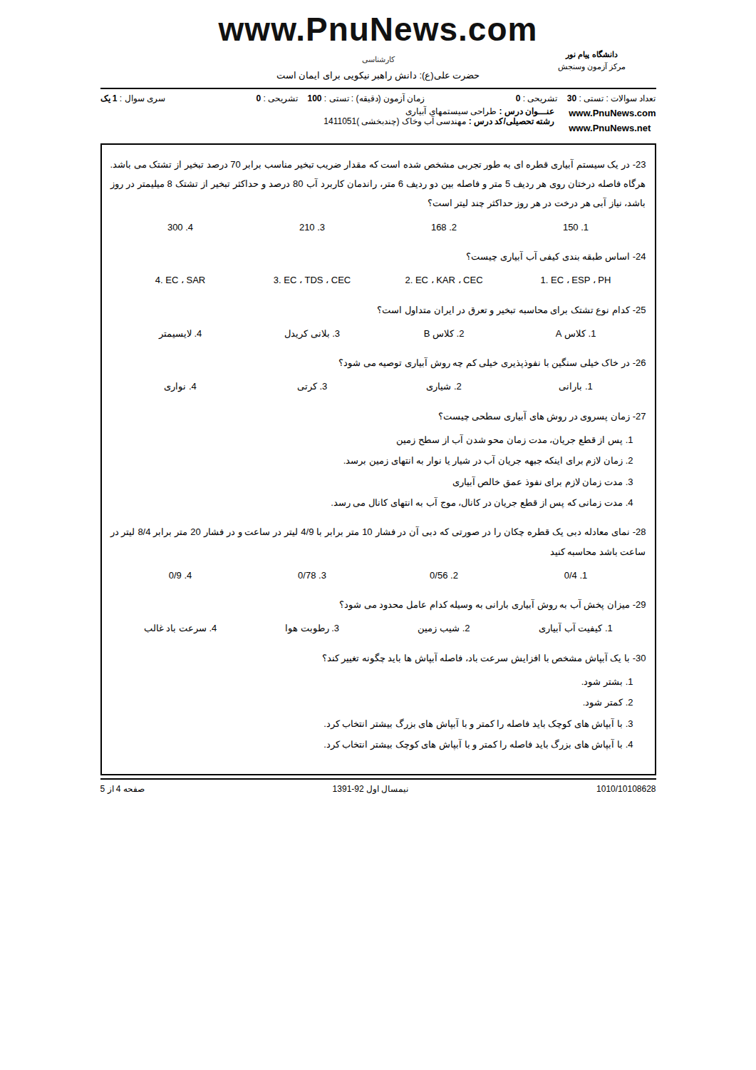www.PnuNews.com
دانشگاه پیام نور
مرکز آزمون وسنجش
کارشناسی
حضرت علی(ع): دانش راهبر نیکویی برای ایمان است
تعداد سوالات : تستی : 30 تشریحی : 0
زمان آزمون (دقیقه) : تستی : 100 تشریحی : 0
سری سوال : 1 یک
www.PnuNews.com
www.PnuNews.net
عنـــوان درس : طراحی سیستمهای آبیاری
رشته تحصیلی/کد درس : مهندسی آب وخاک (چندبخشی )1411051
23- در یک سیستم آبیاری قطره ای به طور تجربی مشخص شده است که مقدار ضریب تبخیر مناسب برابر 70 درصد تبخیر از تشتک می باشد. هرگاه فاصله درختان روی هر ردیف 5 متر و فاصله بین دو ردیف 6 متر، راندمان کاربرد آب 80 درصد و حداکثر تبخیر از تشتک 8 میلیمتر در روز باشد، نیاز آبی هر درخت در هر روز حداکثر چند لیتر است؟
1. 150
2. 168
3. 210
4. 300
24- اساس طبقه بندی کیفی آب آبیاری چیست؟
1. EC ، ESP ، PH
2. EC ، KAR ، CEC
3. EC ، TDS ، CEC
4. EC ، SAR
25- کدام نوع تشتک برای محاسبه تبخیر و تعرق در ایران متداول است؟
1. کلاس A
2. کلاس B
3. بلانی کریدل
4. لایسیمتر
26- در خاک خیلی سنگین با نفوذپذیری خیلی کم چه روش آبیاری توصیه می شود؟
1. بارانی
2. شیاری
3. کرتی
4. نواری
27- زمان پسروی در روش های آبیاری سطحی چیست؟
1. پس از قطع جریان، مدت زمان محو شدن آب از سطح زمین
2. زمان لازم برای اینکه جبهه جریان آب در شیار یا نوار به انتهای زمین برسد.
3. مدت زمان لازم برای نفوذ عمق خالص آبیاری
4. مدت زمانی که پس از قطع جریان در کانال، موج آب به انتهای کانال می رسد.
28- نمای معادله دبی یک قطره چکان را در صورتی که دبی آن در فشار 10 متر برابر با 4/9 لیتر در ساعت و در فشار 20 متر برابر 8/4 لیتر در ساعت باشد محاسبه کنید
1. 0/4
2. 0/56
3. 0/78
4. 0/9
29- میزان پخش آب به روش آبیاری بارانی به وسیله کدام عامل محدود می شود؟
1. کیفیت آب آبیاری
2. شیب زمین
3. رطوبت هوا
4. سرعت باد غالب
30- با یک آبپاش مشخص با افزایش سرعت باد، فاصله آبپاش ها باید چگونه تغییر کند؟
1. بشتر شود.
2. کمتر شود.
3. با آبپاش های کوچک باید فاصله را کمتر و با آبپاش های بزرگ بیشتر انتخاب کرد.
4. با آبپاش های بزرگ باید فاصله را کمتر و با آبپاش های کوچک بیشتر انتخاب کرد.
1010/10108628
نیمسال اول 92-1391
صفحه 4 از 5